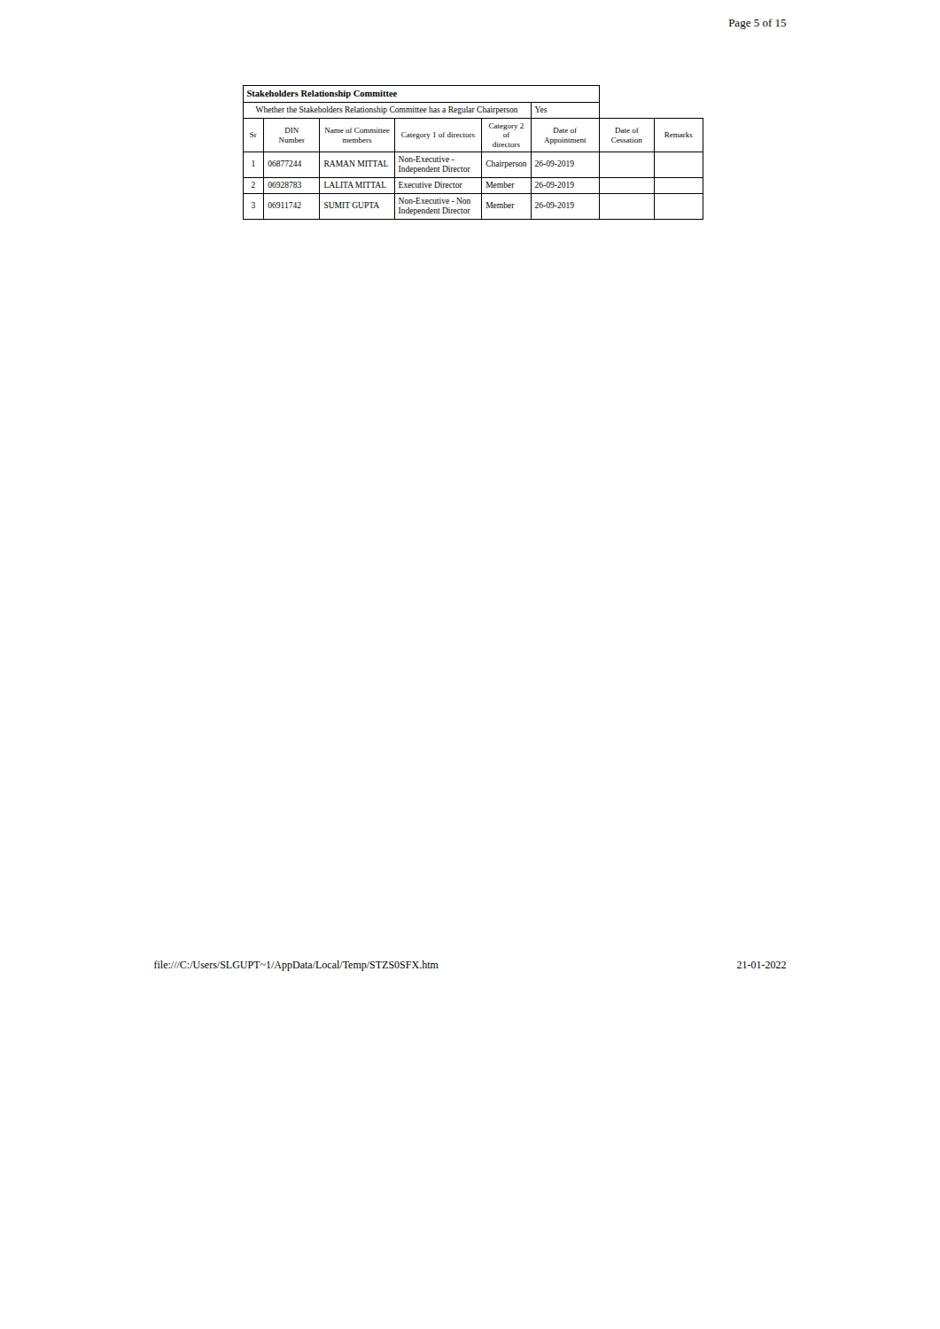Page 5 of 15
| Stakeholders Relationship Committee | | |
| Whether the Stakeholders Relationship Committee has a Regular Chairperson | Yes | | |
| Sr | DIN Number | Name of Committee members | Category 1 of directors | Category 2 of directors | Date of Appointment | Date of Cessation | Remarks |
| 1 | 06877244 | RAMAN MITTAL | Non-Executive - Independent Director | Chairperson | 26-09-2019 | | |
| 2 | 06928783 | LALITA MITTAL | Executive Director | Member | 26-09-2019 | | |
| 3 | 06911742 | SUMIT GUPTA | Non-Executive - Non Independent Director | Member | 26-09-2019 | | |
file:///C:/Users/SLGUPT~1/AppData/Local/Temp/STZS0SFX.htm 21-01-2022